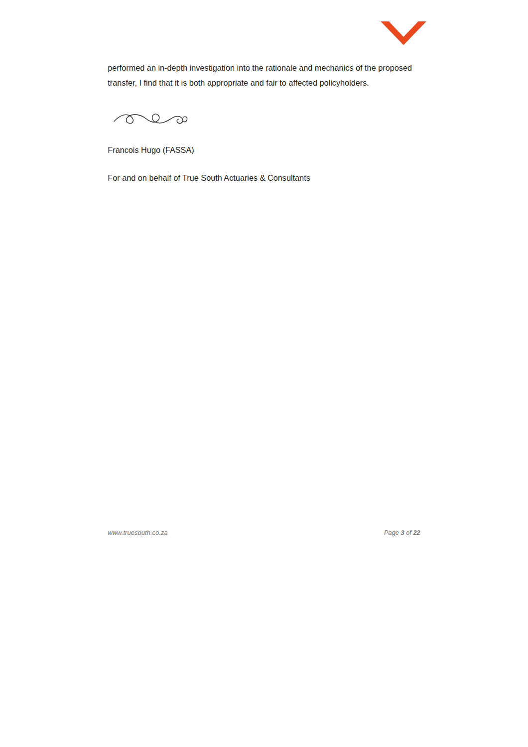performed an in-depth investigation into the rationale and mechanics of the proposed transfer, I find that it is both appropriate and fair to affected policyholders.
Francois Hugo (FASSA)
For and on behalf of True South Actuaries & Consultants
www.truesouth.co.za Page 3 of 22